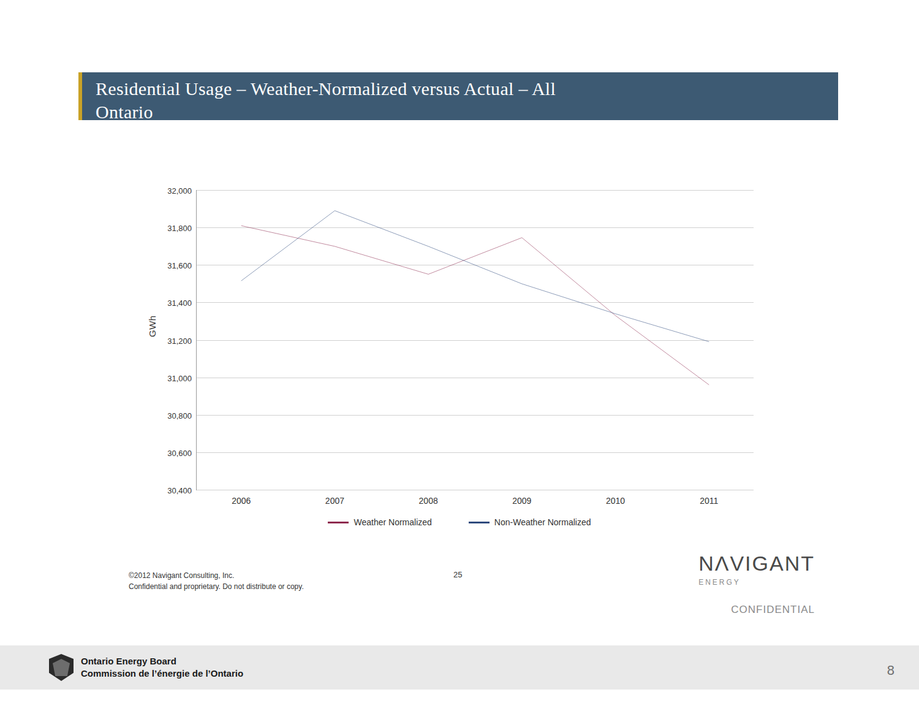Residential Usage – Weather-Normalized versus Actual – All
Ontario
GWh
32,000
31,800
31,600
31,400
31,200
31,000
30,800
30,600
30,400
2006
2007
2008
2009
2010
2011
Weather Normalized
Non-Weather Normalized
©2012 Navigant Consulting, Inc.
Confidential and proprietary. Do not distribute or copy.
25
NΛVIGANT
ENERGY
CONFIDENTIAL
Ontario Energy Board
Commission de l’énergie de l’Ontario
8